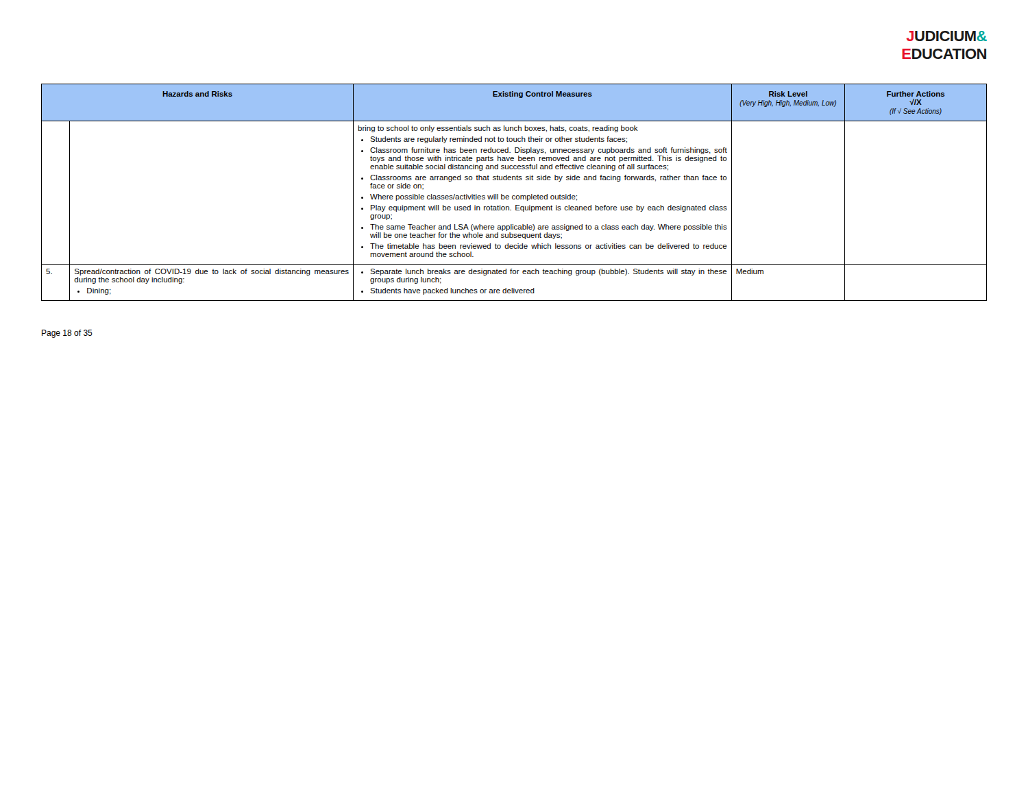JUDICIUM&
EDUCATION
| Hazards and Risks | Existing Control Measures | Risk Level (Very High, High, Medium, Low) | Further Actions √/X (If √ See Actions) |
| --- | --- | --- | --- |
| | | bring to school to only essentials such as lunch boxes, hats, coats, reading book Students are regularly reminded not to touch their or other students faces; Classroom furniture has been reduced. Displays, unnecessary cupboards and soft furnishings, soft toys and those with intricate parts have been removed and are not permitted. This is designed to enable suitable social distancing and successful and effective cleaning of all surfaces; Classrooms are arranged so that students sit side by side and facing forwards, rather than face to face or side on; Where possible classes/activities will be completed outside; Play equipment will be used in rotation. Equipment is cleaned before use by each designated class group; The same Teacher and LSA (where applicable) are assigned to a class each day. Where possible this will be one teacher for the whole and subsequent days; The timetable has been reviewed to decide which lessons or activities can be delivered to reduce movement around the school. | | |
| 5. | Spread/contraction of COVID-19 due to lack of social distancing measures during the school day including: Dining; | Separate lunch breaks are designated for each teaching group (bubble). Students will stay in these groups during lunch; Students have packed lunches or are delivered | Medium | |
Page 18 of 35